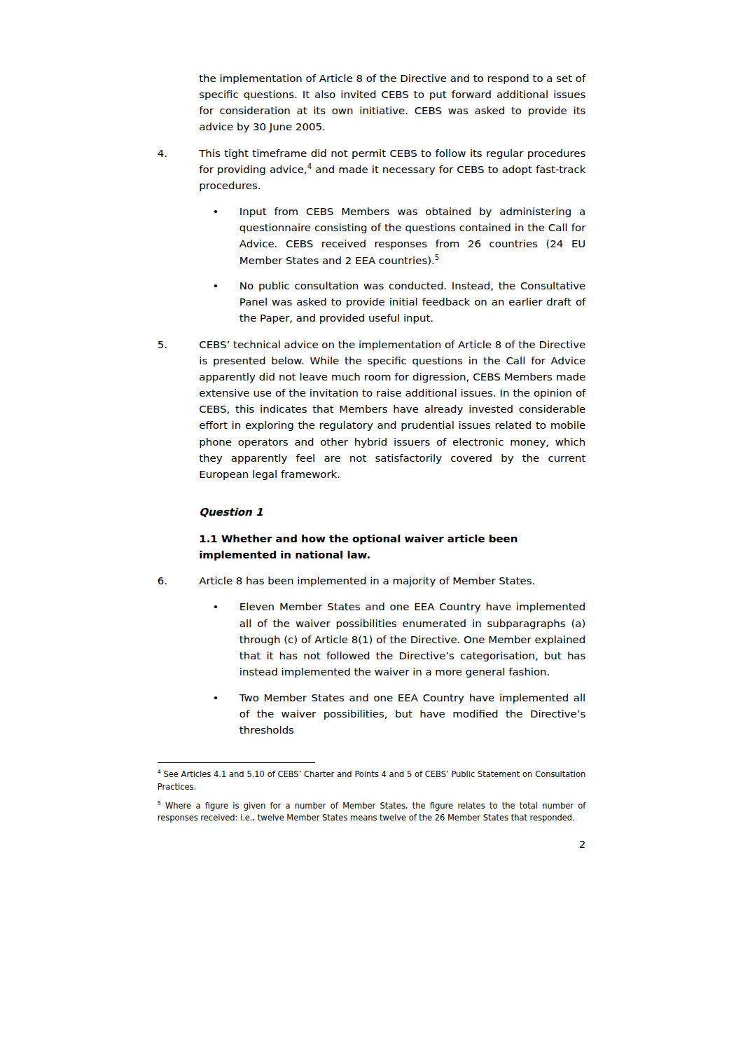the implementation of Article 8 of the Directive and to respond to a set of specific questions. It also invited CEBS to put forward additional issues for consideration at its own initiative. CEBS was asked to provide its advice by 30 June 2005.
4. This tight timeframe did not permit CEBS to follow its regular procedures for providing advice,4 and made it necessary for CEBS to adopt fast-track procedures.
Input from CEBS Members was obtained by administering a questionnaire consisting of the questions contained in the Call for Advice. CEBS received responses from 26 countries (24 EU Member States and 2 EEA countries).5
No public consultation was conducted. Instead, the Consultative Panel was asked to provide initial feedback on an earlier draft of the Paper, and provided useful input.
5. CEBS’ technical advice on the implementation of Article 8 of the Directive is presented below. While the specific questions in the Call for Advice apparently did not leave much room for digression, CEBS Members made extensive use of the invitation to raise additional issues. In the opinion of CEBS, this indicates that Members have already invested considerable effort in exploring the regulatory and prudential issues related to mobile phone operators and other hybrid issuers of electronic money, which they apparently feel are not satisfactorily covered by the current European legal framework.
Question 1
1.1 Whether and how the optional waiver article been implemented in national law.
6. Article 8 has been implemented in a majority of Member States.
Eleven Member States and one EEA Country have implemented all of the waiver possibilities enumerated in subparagraphs (a) through (c) of Article 8(1) of the Directive. One Member explained that it has not followed the Directive’s categorisation, but has instead implemented the waiver in a more general fashion.
Two Member States and one EEA Country have implemented all of the waiver possibilities, but have modified the Directive’s thresholds
4 See Articles 4.1 and 5.10 of CEBS’ Charter and Points 4 and 5 of CEBS’ Public Statement on Consultation Practices.
5 Where a figure is given for a number of Member States, the figure relates to the total number of responses received: i.e., twelve Member States means twelve of the 26 Member States that responded.
2